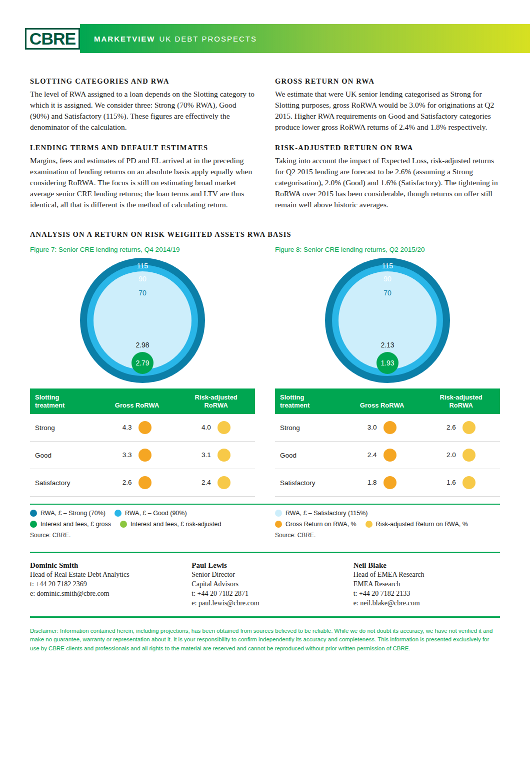CBRE
MARKETVIEW UK DEBT PROSPECTS
Slotting categories and RWA
The level of RWA assigned to a loan depends on the Slotting category to which it is assigned. We consider three: Strong (70% RWA), Good (90%) and Satisfactory (115%). These figures are effectively the denominator of the calculation.
Lending terms and default estimates
Margins, fees and estimates of PD and EL arrived at in the preceding examination of lending returns on an absolute basis apply equally when considering RoRWA. The focus is still on estimating broad market average senior CRE lending returns; the loan terms and LTV are thus identical, all that is different is the method of calculating return.
Gross return on RWA
We estimate that were UK senior lending categorised as Strong for Slotting purposes, gross RoRWA would be 3.0% for originations at Q2 2015. Higher RWA requirements on Good and Satisfactory categories produce lower gross RoRWA returns of 2.4% and 1.8% respectively.
Risk-adjusted return on RWA
Taking into account the impact of Expected Loss, risk-adjusted returns for Q2 2015 lending are forecast to be 2.6% (assuming a Strong categorisation), 2.0% (Good) and 1.6% (Satisfactory). The tightening in RoRWA over 2015 has been considerable, though returns on offer still remain well above historic averages.
Analysis on a return on risk weighted assets RWA basis
Figure 7: Senior CRE lending returns, Q4 2014/19
115
90
70
2.98
2.79
| Slotting treatment | Gross RoRWA | Risk-adjusted RoRWA |
| --- | --- | --- |
| Strong | 4.3 | 4.0 |
| Good | 3.3 | 3.1 |
| Satisfactory | 2.6 | 2.4 |
Figure 8: Senior CRE lending returns, Q2 2015/20
115
90
70
2.13
1.93
| Slotting treatment | Gross RoRWA | Risk-adjusted RoRWA |
| --- | --- | --- |
| Strong | 3.0 | 2.6 |
| Good | 2.4 | 2.0 |
| Satisfactory | 1.8 | 1.6 |
RWA, £ – Strong (70%)
RWA, £ – Good (90%)
Interest and fees, £ gross
Interest and fees, £ risk-adjusted
Source: CBRE.
RWA, £ – Satisfactory (115%)
Gross Return on RWA, %
Risk-adjusted Return on RWA, %
Source: CBRE.
Dominic Smith
Head of Real Estate Debt Analytics
t: +44 20 7182 2369
e: dominic.smith@cbre.com
Paul Lewis
Senior Director
Capital Advisors
t: +44 20 7182 2871
e: paul.lewis@cbre.com
Neil Blake
Head of EMEA Research
EMEA Research
t: +44 20 7182 2133
e: neil.blake@cbre.com
Disclaimer: Information contained herein, including projections, has been obtained from sources believed to be reliable. While we do not doubt its accuracy, we have not verified it and make no guarantee, warranty or representation about it. It is your responsibility to confirm independently its accuracy and completeness. This information is presented exclusively for use by CBRE clients and professionals and all rights to the material are reserved and cannot be reproduced without prior written permission of CBRE.